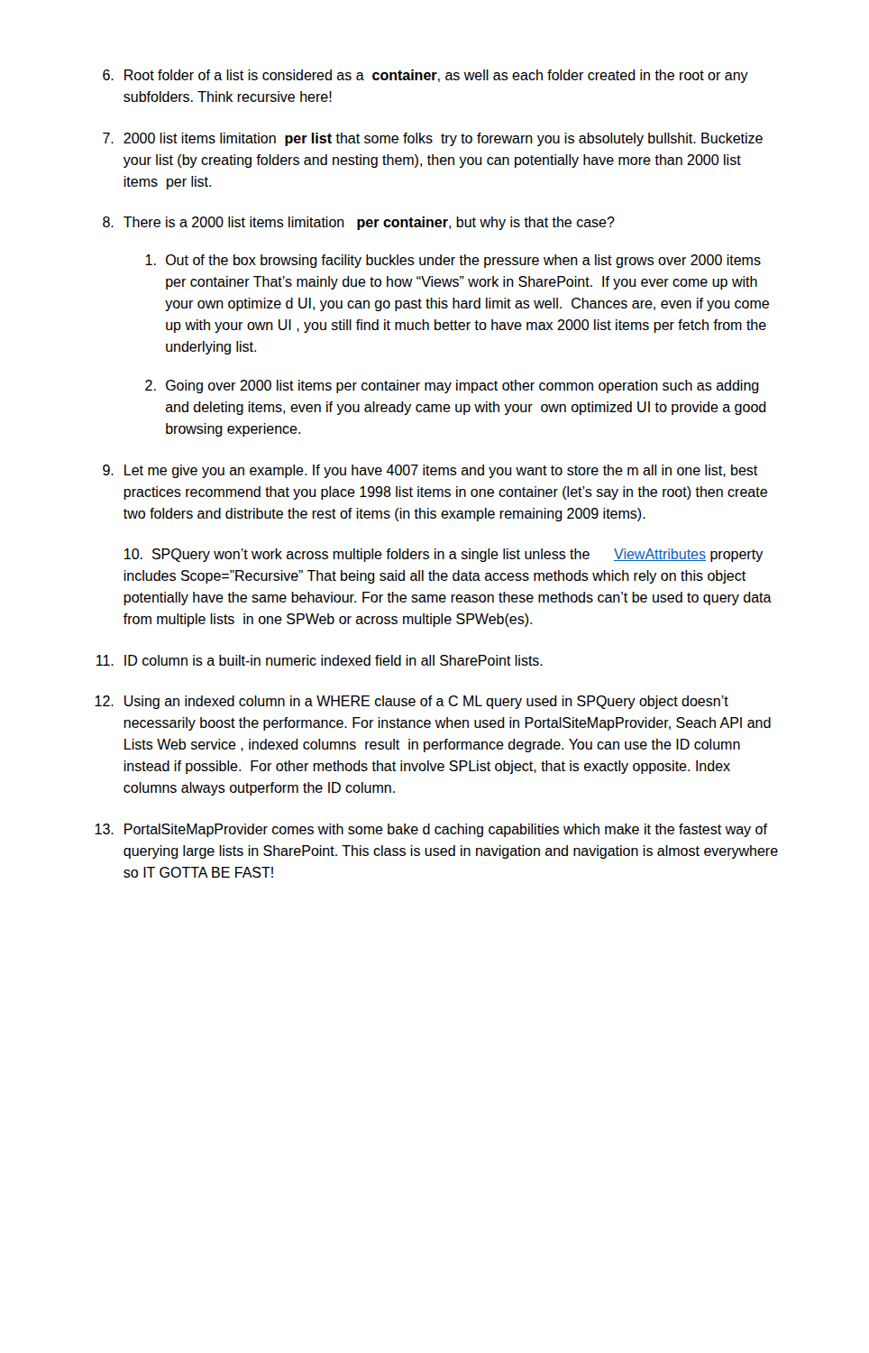Root folder of a list is considered as a container, as well as each folder created in the root or any subfolders. Think recursive here!
2000 list items limitation per list that some folks try to forewarn you is absolutely bullshit. Bucketize your list (by creating folders and nesting them), then you can potentially have more than 2000 list items per list.
There is a 2000 list items limitation per container, but why is that the case?
Out of the box browsing facility buckles under the pressure when a list grows over 2000 items per container That’s mainly due to how “Views” work in SharePoint. If you ever come up with your own optimize d UI, you can go past this hard limit as well. Chances are, even if you come up with your own UI , you still find it much better to have max 2000 list items per fetch from the underlying list.
Going over 2000 list items per container may impact other common operation such as adding and deleting items, even if you already came up with your own optimized UI to provide a good browsing experience.
Let me give you an example. If you have 4007 items and you want to store the m all in one list, best practices recommend that you place 1998 list items in one container (let’s say in the root) then create two folders and distribute the rest of items (in this example remaining 2009 items).
10. SPQuery won’t work across multiple folders in a single list unless the ViewAttributes property includes Scope=”Recursive” That being said all the data access methods which rely on this object potentially have the same behaviour. For the same reason these methods can’t be used to query data from multiple lists in one SPWeb or across multiple SPWeb(es).
ID column is a built-in numeric indexed field in all SharePoint lists.
Using an indexed column in a WHERE clause of a C ML query used in SPQuery object doesn’t necessarily boost the performance. For instance when used in PortalSiteMapProvider, Seach API and Lists Web service , indexed columns result in performance degrade. You can use the ID column instead if possible. For other methods that involve SPList object, that is exactly opposite. Index columns always outperform the ID column.
PortalSiteMapProvider comes with some bake d caching capabilities which make it the fastest way of querying large lists in SharePoint. This class is used in navigation and navigation is almost everywhere so IT GOTTA BE FAST!